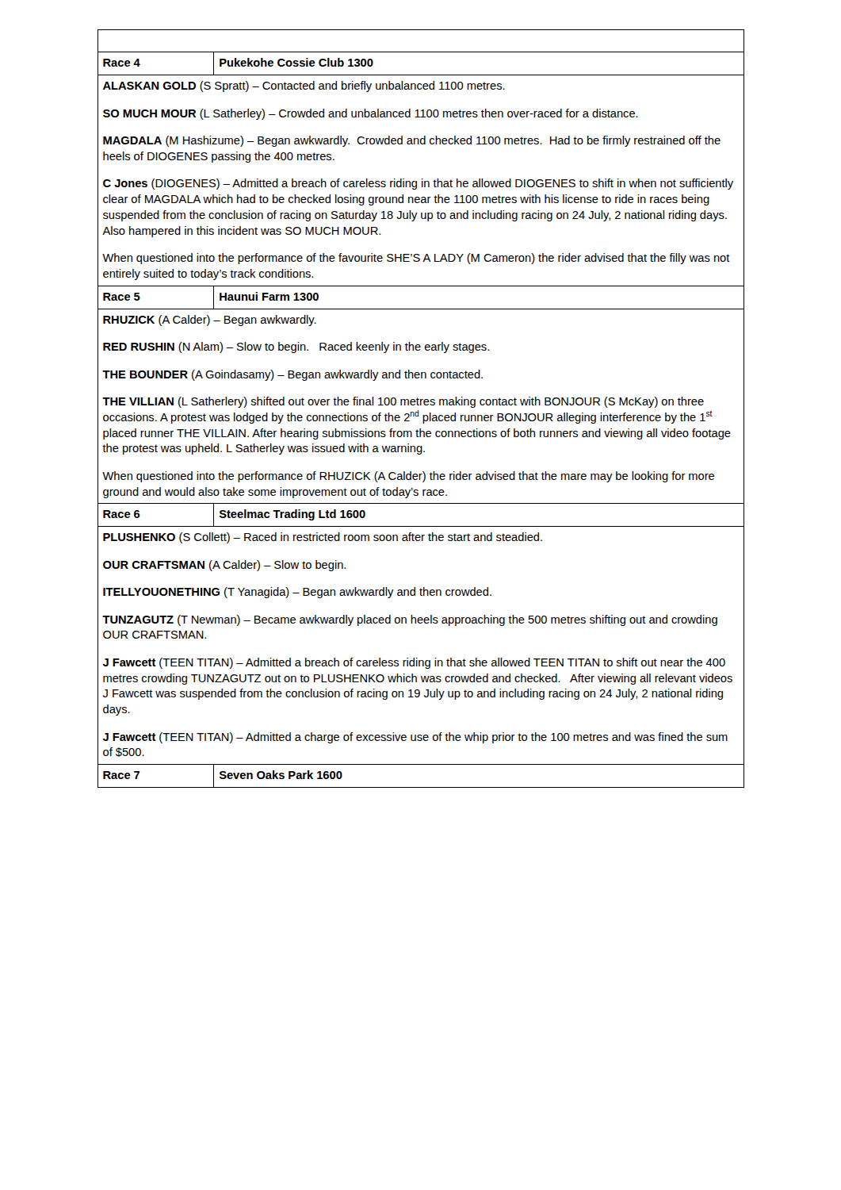| Race 4 | Pukekohe Cossie Club 1300 |
| ALASKAN GOLD (S Spratt) – Contacted and briefly unbalanced 1100 metres. SO MUCH MOUR (L Satherley) – Crowded and unbalanced 1100 metres then over-raced for a distance. MAGDALA (M Hashizume) – Began awkwardly. Crowded and checked 1100 metres. Had to be firmly restrained off the heels of DIOGENES passing the 400 metres. C Jones (DIOGENES) – Admitted a breach of careless riding in that he allowed DIOGENES to shift in when not sufficiently clear of MAGDALA which had to be checked losing ground near the 1100 metres with his license to ride in races being suspended from the conclusion of racing on Saturday 18 July up to and including racing on 24 July, 2 national riding days. Also hampered in this incident was SO MUCH MOUR. When questioned into the performance of the favourite SHE’S A LADY (M Cameron) the rider advised that the filly was not entirely suited to today’s track conditions. |
| Race 5 | Haunui Farm 1300 |
| RHUZICK (A Calder) – Began awkwardly. RED RUSHIN (N Alam) – Slow to begin. Raced keenly in the early stages. THE BOUNDER (A Goindasamy) – Began awkwardly and then contacted. THE VILLIAN (L Satherlery) shifted out over the final 100 metres making contact with BONJOUR (S McKay) on three occasions. A protest was lodged by the connections of the 2 nd placed runner BONJOUR alleging interference by the 1 st placed runner THE VILLAIN. After hearing submissions from the connections of both runners and viewing all video footage the protest was upheld. L Satherley was issued with a warning. When questioned into the performance of RHUZICK (A Calder) the rider advised that the mare may be looking for more ground and would also take some improvement out of today’s race. |
| Race 6 | Steelmac Trading Ltd 1600 |
| PLUSHENKO (S Collett) – Raced in restricted room soon after the start and steadied. OUR CRAFTSMAN (A Calder) – Slow to begin. ITELLYOUONETHING (T Yanagida) – Began awkwardly and then crowded. TUNZAGUTZ (T Newman) – Became awkwardly placed on heels approaching the 500 metres shifting out and crowding OUR CRAFTSMAN. J Fawcett (TEEN TITAN) – Admitted a breach of careless riding in that she allowed TEEN TITAN to shift out near the 400 metres crowding TUNZAGUTZ out on to PLUSHENKO which was crowded and checked. After viewing all relevant videos J Fawcett was suspended from the conclusion of racing on 19 July up to and including racing on 24 July, 2 national riding days. J Fawcett (TEEN TITAN) – Admitted a charge of excessive use of the whip prior to the 100 metres and was fined the sum of $500. |
| Race 7 | Seven Oaks Park 1600 |